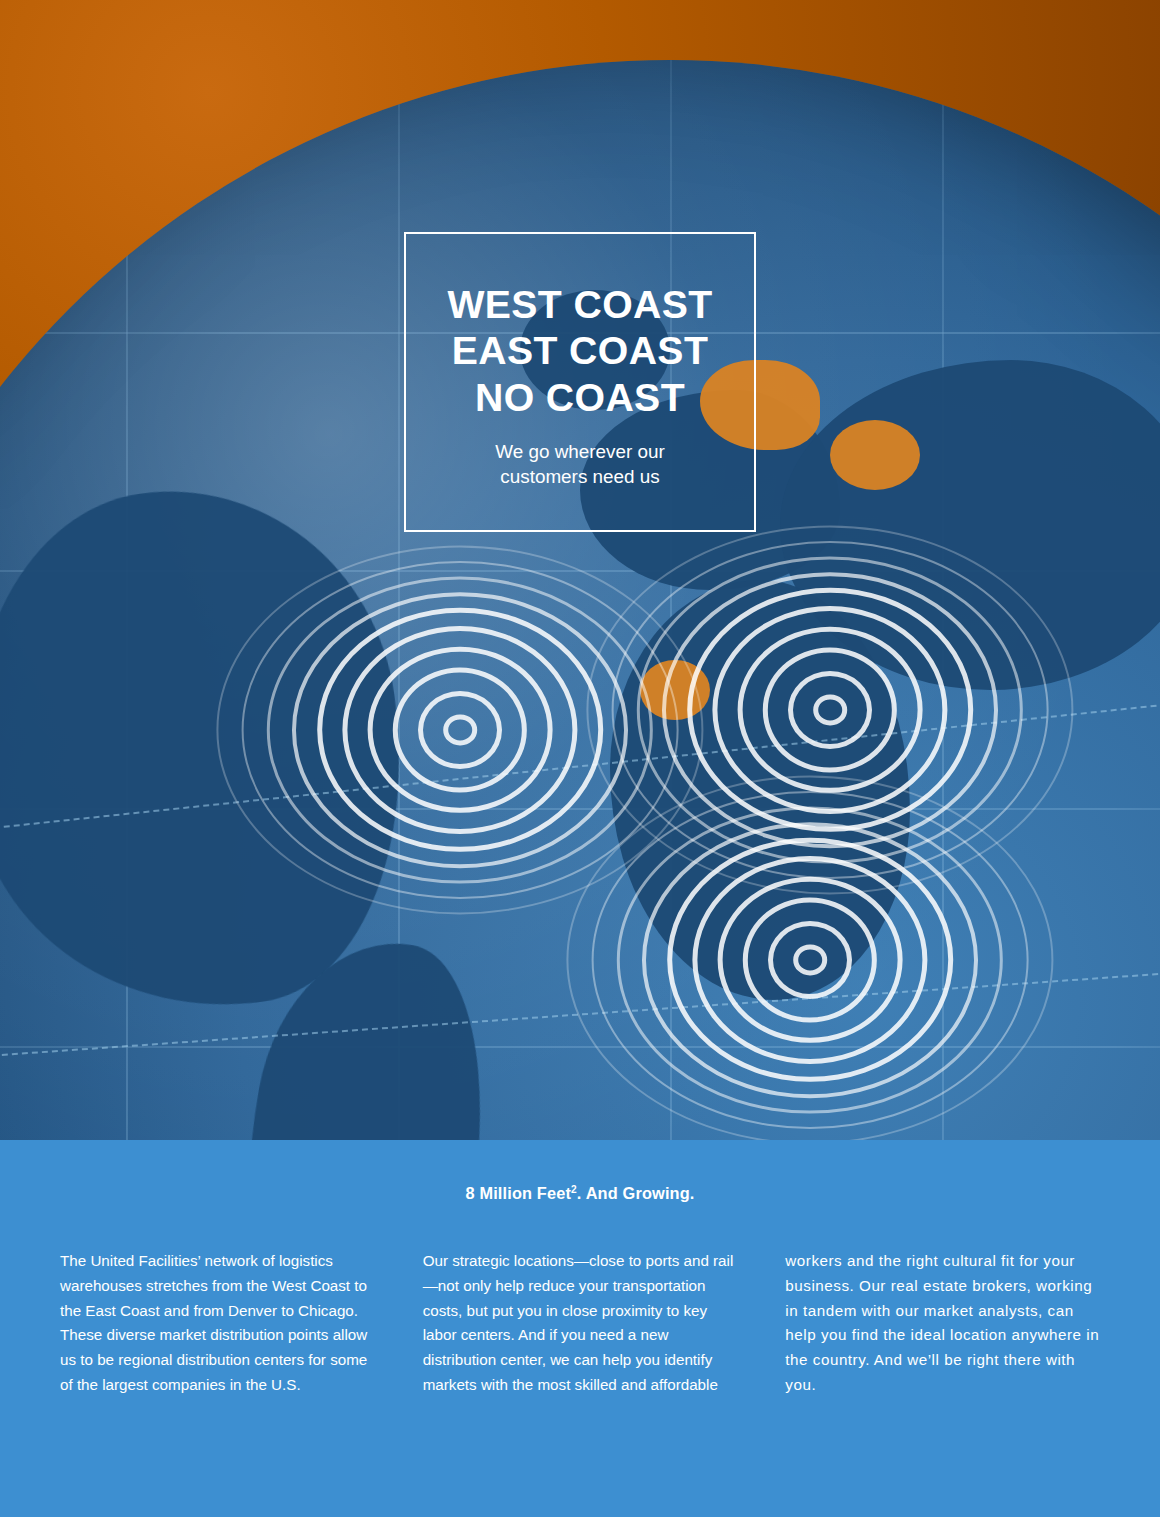West Coast
East Coast
No Coast
We go wherever our
customers need us
8 Million Feet2. And Growing.
The United Facilities’ network of logistics warehouses stretches from the West Coast to the East Coast and from Denver to Chicago. These diverse market distribution points allow us to be regional distribution centers for some of the largest companies in the U.S.
Our strategic locations—close to ports and rail—not only help reduce your transportation costs, but put you in close proximity to key labor centers. And if you need a new distribution center, we can help you identify markets with the most skilled and affordable
workers and the right cultural fit for your business. Our real estate brokers, working in tandem with our market analysts, can help you find the ideal location anywhere in the country. And we’ll be right there with you.